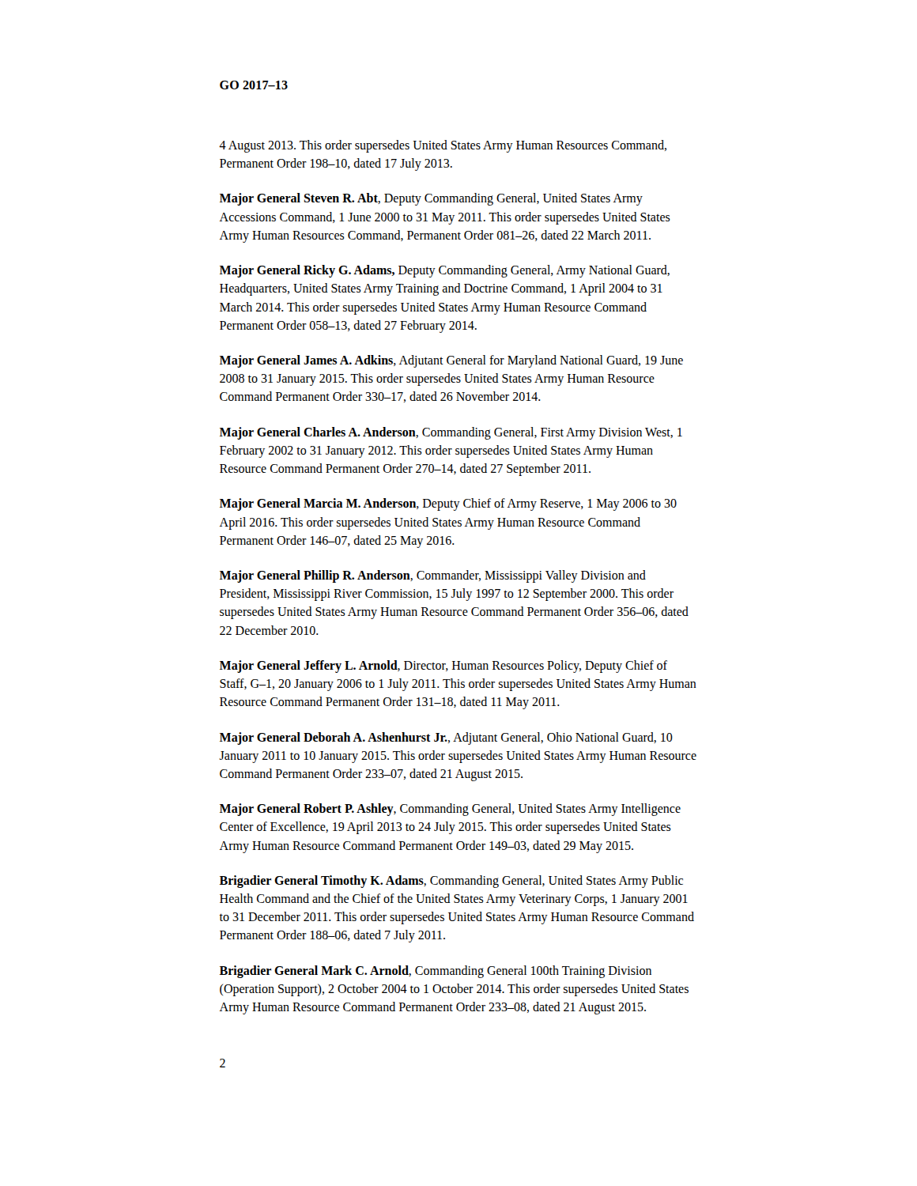GO 2017–13
4 August 2013. This order supersedes United States Army Human Resources Command, Permanent Order 198–10, dated 17 July 2013.
Major General Steven R. Abt, Deputy Commanding General, United States Army Accessions Command, 1 June 2000 to 31 May 2011. This order supersedes United States Army Human Resources Command, Permanent Order 081–26, dated 22 March 2011.
Major General Ricky G. Adams, Deputy Commanding General, Army National Guard, Headquarters, United States Army Training and Doctrine Command, 1 April 2004 to 31 March 2014. This order supersedes United States Army Human Resource Command Permanent Order 058–13, dated 27 February 2014.
Major General James A. Adkins, Adjutant General for Maryland National Guard, 19 June 2008 to 31 January 2015. This order supersedes United States Army Human Resource Command Permanent Order 330–17, dated 26 November 2014.
Major General Charles A. Anderson, Commanding General, First Army Division West, 1 February 2002 to 31 January 2012. This order supersedes United States Army Human Resource Command Permanent Order 270–14, dated 27 September 2011.
Major General Marcia M. Anderson, Deputy Chief of Army Reserve, 1 May 2006 to 30 April 2016. This order supersedes United States Army Human Resource Command Permanent Order 146–07, dated 25 May 2016.
Major General Phillip R. Anderson, Commander, Mississippi Valley Division and President, Mississippi River Commission, 15 July 1997 to 12 September 2000. This order supersedes United States Army Human Resource Command Permanent Order 356–06, dated 22 December 2010.
Major General Jeffery L. Arnold, Director, Human Resources Policy, Deputy Chief of Staff, G–1, 20 January 2006 to 1 July 2011. This order supersedes United States Army Human Resource Command Permanent Order 131–18, dated 11 May 2011.
Major General Deborah A. Ashenhurst Jr., Adjutant General, Ohio National Guard, 10 January 2011 to 10 January 2015. This order supersedes United States Army Human Resource Command Permanent Order 233–07, dated 21 August 2015.
Major General Robert P. Ashley, Commanding General, United States Army Intelligence Center of Excellence, 19 April 2013 to 24 July 2015. This order supersedes United States Army Human Resource Command Permanent Order 149–03, dated 29 May 2015.
Brigadier General Timothy K. Adams, Commanding General, United States Army Public Health Command and the Chief of the United States Army Veterinary Corps, 1 January 2001 to 31 December 2011. This order supersedes United States Army Human Resource Command Permanent Order 188–06, dated 7 July 2011.
Brigadier General Mark C. Arnold, Commanding General 100th Training Division (Operation Support), 2 October 2004 to 1 October 2014. This order supersedes United States Army Human Resource Command Permanent Order 233–08, dated 21 August 2015.
2